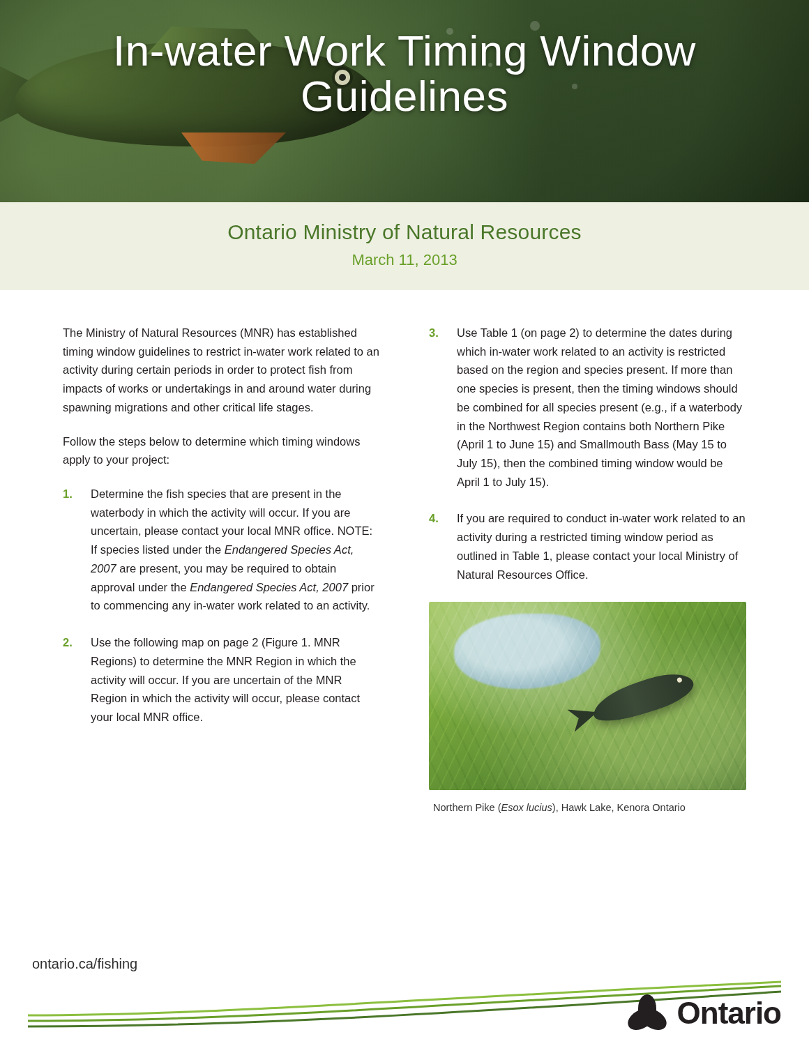In-water Work Timing Window
Guidelines
Ontario Ministry of Natural Resources
March 11, 2013
The Ministry of Natural Resources (MNR) has established timing window guidelines to restrict in-water work related to an activity during certain periods in order to protect fish from impacts of works or undertakings in and around water during spawning migrations and other critical life stages.
Follow the steps below to determine which timing windows apply to your project:
Determine the fish species that are present in the waterbody in which the activity will occur. If you are uncertain, please contact your local MNR office. NOTE: If species listed under the Endangered Species Act, 2007 are present, you may be required to obtain approval under the Endangered Species Act, 2007 prior to commencing any in-water work related to an activity.
Use the following map on page 2 (Figure 1. MNR Regions) to determine the MNR Region in which the activity will occur. If you are uncertain of the MNR Region in which the activity will occur, please contact your local MNR office.
Use Table 1 (on page 2) to determine the dates during which in-water work related to an activity is restricted based on the region and species present. If more than one species is present, then the timing windows should be combined for all species present (e.g., if a waterbody in the Northwest Region contains both Northern Pike (April 1 to June 15) and Smallmouth Bass (May 15 to July 15), then the combined timing window would be April 1 to July 15).
If you are required to conduct in-water work related to an activity during a restricted timing window period as outlined in Table 1, please contact your local Ministry of Natural Resources Office.
Northern Pike (Esox lucius), Hawk Lake, Kenora Ontario
ontario.ca/fishing
Ontario